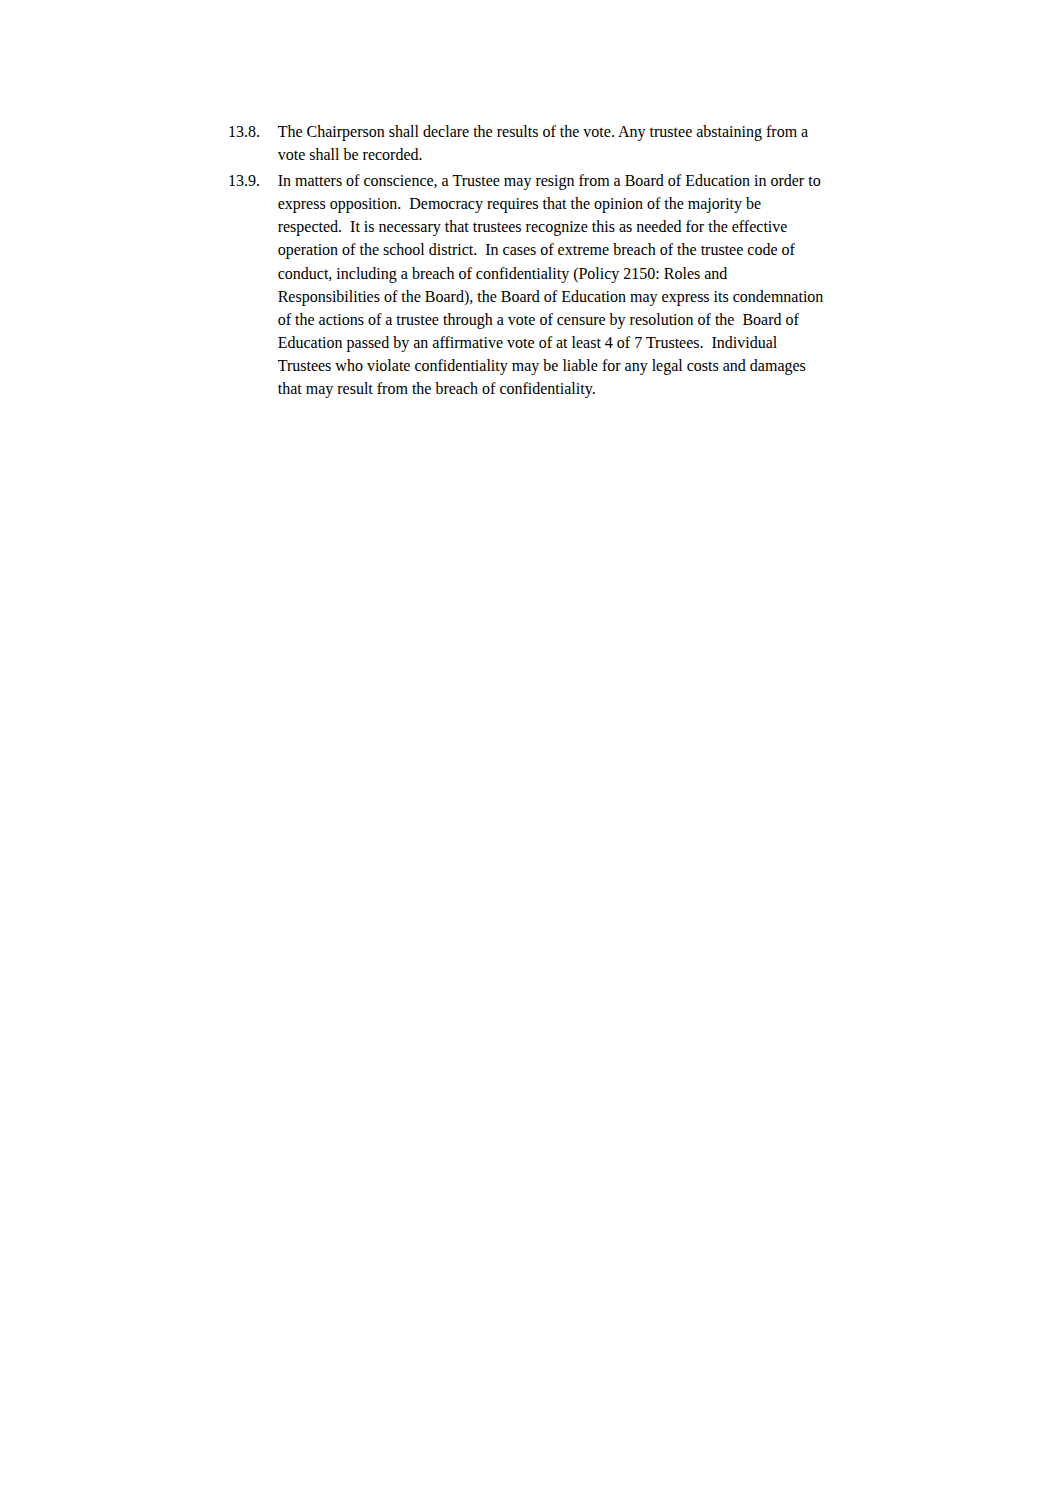13.8. The Chairperson shall declare the results of the vote. Any trustee abstaining from a vote shall be recorded.
13.9. In matters of conscience, a Trustee may resign from a Board of Education in order to express opposition. Democracy requires that the opinion of the majority be respected. It is necessary that trustees recognize this as needed for the effective operation of the school district. In cases of extreme breach of the trustee code of conduct, including a breach of confidentiality (Policy 2150: Roles and Responsibilities of the Board), the Board of Education may express its condemnation of the actions of a trustee through a vote of censure by resolution of the Board of Education passed by an affirmative vote of at least 4 of 7 Trustees. Individual Trustees who violate confidentiality may be liable for any legal costs and damages that may result from the breach of confidentiality.